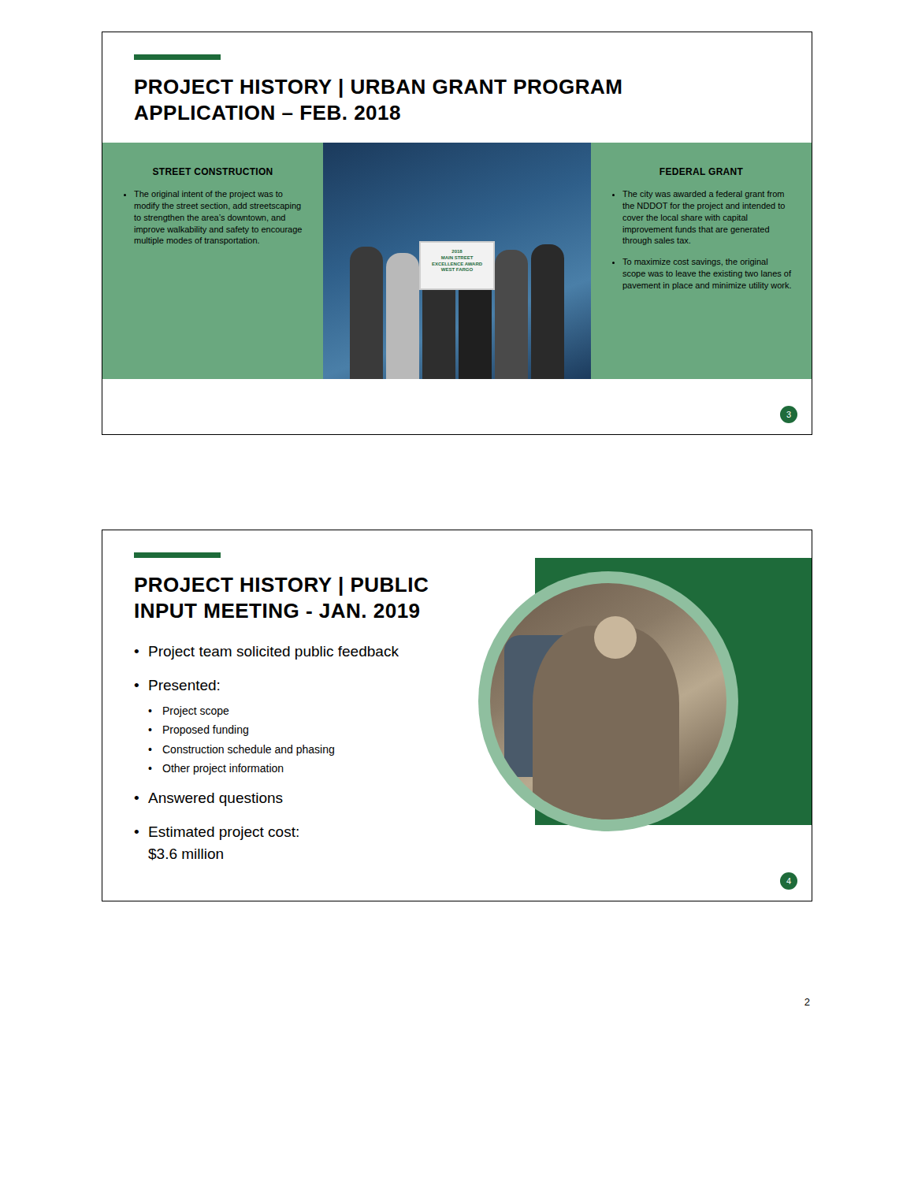PROJECT HISTORY | URBAN GRANT PROGRAM
APPLICATION – FEB. 2018
STREET CONSTRUCTION
The original intent of the project was to modify the street section, add streetscaping to strengthen the area’s downtown, and improve walkability and safety to encourage multiple modes of transportation.
2018
MAIN STREET
EXCELLENCE AWARD
WEST FARGO
FEDERAL GRANT
The city was awarded a federal grant from the NDDOT for the project and intended to cover the local share with capital improvement funds that are generated through sales tax.
To maximize cost savings, the original scope was to leave the existing two lanes of pavement in place and minimize utility work.
3
PROJECT HISTORY | PUBLIC
INPUT MEETING - JAN. 2019
Project team solicited public feedback
Presented:
Project scope
Proposed funding
Construction schedule and phasing
Other project information
Answered questions
Estimated project cost:
$3.6 million
4
2